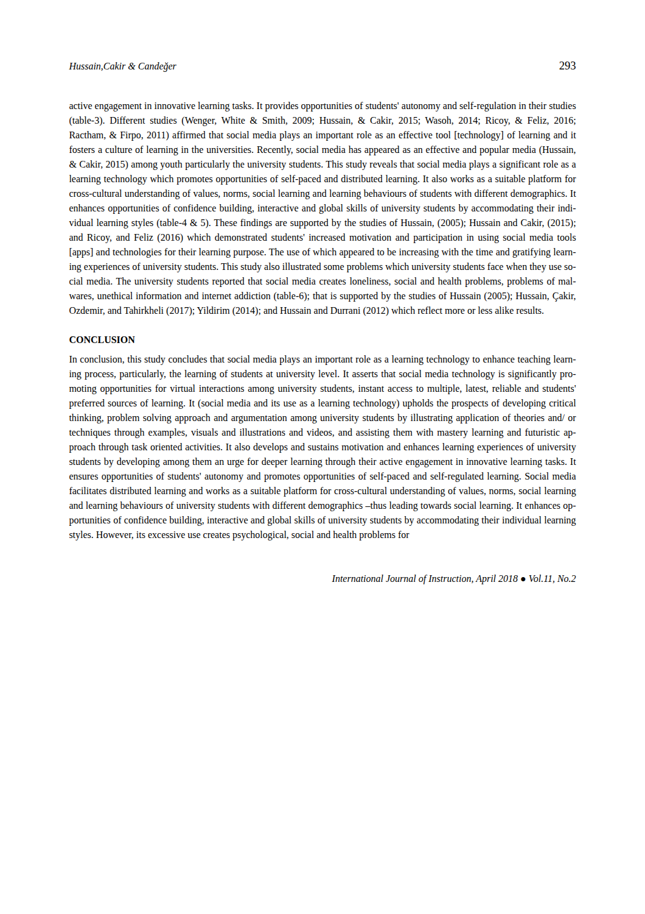Hussain,Cakir & Candeğer 293
active engagement in innovative learning tasks. It provides opportunities of students' autonomy and self-regulation in their studies (table-3). Different studies (Wenger, White & Smith, 2009; Hussain, & Cakir, 2015; Wasoh, 2014; Ricoy, & Feliz, 2016; Ractham, & Firpo, 2011) affirmed that social media plays an important role as an effective tool [technology] of learning and it fosters a culture of learning in the universities. Recently, social media has appeared as an effective and popular media (Hussain, & Cakir, 2015) among youth particularly the university students. This study reveals that social media plays a significant role as a learning technology which promotes opportunities of self-paced and distributed learning. It also works as a suitable platform for cross-cultural understanding of values, norms, social learning and learning behaviours of students with different demographics. It enhances opportunities of confidence building, interactive and global skills of university students by accommodating their individual learning styles (table-4 & 5). These findings are supported by the studies of Hussain, (2005); Hussain and Cakir, (2015); and Ricoy, and Feliz (2016) which demonstrated students' increased motivation and participation in using social media tools [apps] and technologies for their learning purpose. The use of which appeared to be increasing with the time and gratifying learning experiences of university students. This study also illustrated some problems which university students face when they use social media. The university students reported that social media creates loneliness, social and health problems, problems of malwares, unethical information and internet addiction (table-6); that is supported by the studies of Hussain (2005); Hussain, Çakir, Ozdemir, and Tahirkheli (2017); Yildirim (2014); and Hussain and Durrani (2012) which reflect more or less alike results.
Conclusion
In conclusion, this study concludes that social media plays an important role as a learning technology to enhance teaching learning process, particularly, the learning of students at university level. It asserts that social media technology is significantly promoting opportunities for virtual interactions among university students, instant access to multiple, latest, reliable and students' preferred sources of learning. It (social media and its use as a learning technology) upholds the prospects of developing critical thinking, problem solving approach and argumentation among university students by illustrating application of theories and/ or techniques through examples, visuals and illustrations and videos, and assisting them with mastery learning and futuristic approach through task oriented activities. It also develops and sustains motivation and enhances learning experiences of university students by developing among them an urge for deeper learning through their active engagement in innovative learning tasks. It ensures opportunities of students' autonomy and promotes opportunities of self-paced and self-regulated learning. Social media facilitates distributed learning and works as a suitable platform for cross-cultural understanding of values, norms, social learning and learning behaviours of university students with different demographics –thus leading towards social learning. It enhances opportunities of confidence building, interactive and global skills of university students by accommodating their individual learning styles. However, its excessive use creates psychological, social and health problems for
International Journal of Instruction, April 2018 ● Vol.11, No.2